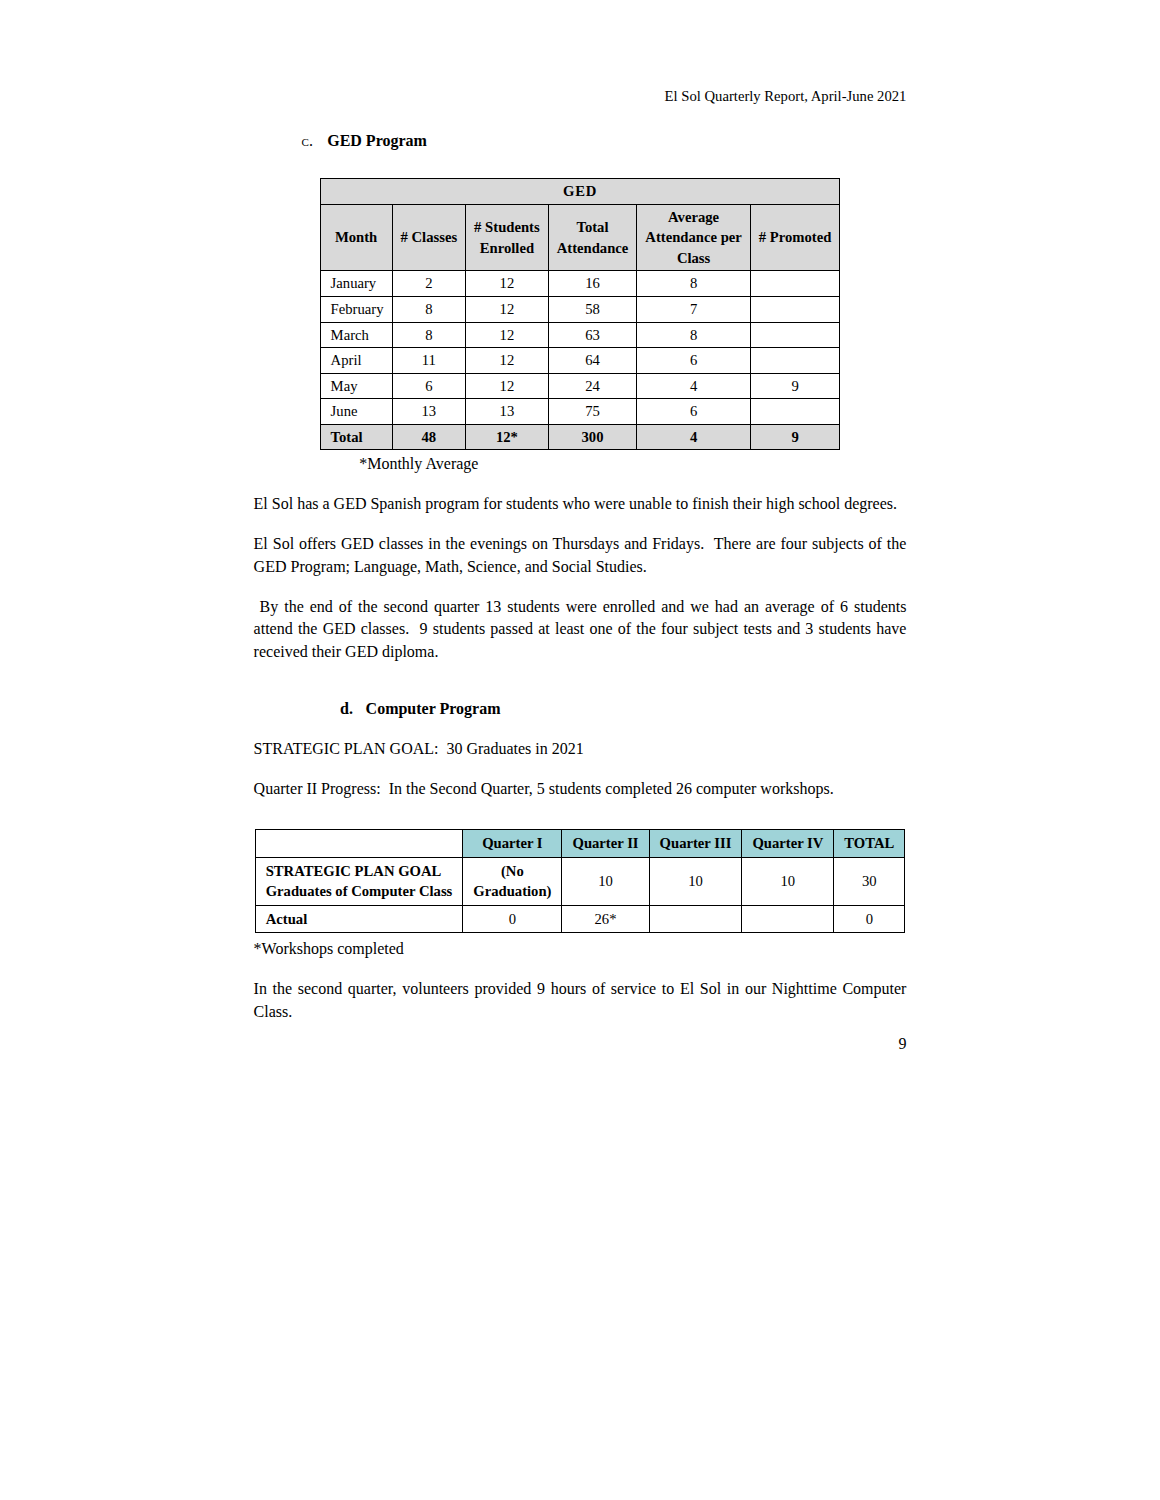El Sol Quarterly Report, April-June 2021
c. GED Program
| GED |
| --- |
| Month | # Classes | # Students Enrolled | Total Attendance | Average Attendance per Class | # Promoted |
| January | 2 | 12 | 16 | 8 | |
| February | 8 | 12 | 58 | 7 | |
| March | 8 | 12 | 63 | 8 | |
| April | 11 | 12 | 64 | 6 | |
| May | 6 | 12 | 24 | 4 | 9 |
| June | 13 | 13 | 75 | 6 | |
| Total | 48 | 12* | 300 | 4 | 9 |
*Monthly Average
El Sol has a GED Spanish program for students who were unable to finish their high school degrees.
El Sol offers GED classes in the evenings on Thursdays and Fridays. There are four subjects of the GED Program; Language, Math, Science, and Social Studies.
By the end of the second quarter 13 students were enrolled and we had an average of 6 students attend the GED classes. 9 students passed at least one of the four subject tests and 3 students have received their GED diploma.
d. Computer Program
STRATEGIC PLAN GOAL: 30 Graduates in 2021
Quarter II Progress: In the Second Quarter, 5 students completed 26 computer workshops.
| | Quarter I | Quarter II | Quarter III | Quarter IV | TOTAL |
| --- | --- | --- | --- | --- | --- |
| STRATEGIC PLAN GOAL Graduates of Computer Class | (No Graduation) | 10 | 10 | 10 | 30 |
| Actual | 0 | 26* | | | 0 |
*Workshops completed
In the second quarter, volunteers provided 9 hours of service to El Sol in our Nighttime Computer Class.
9